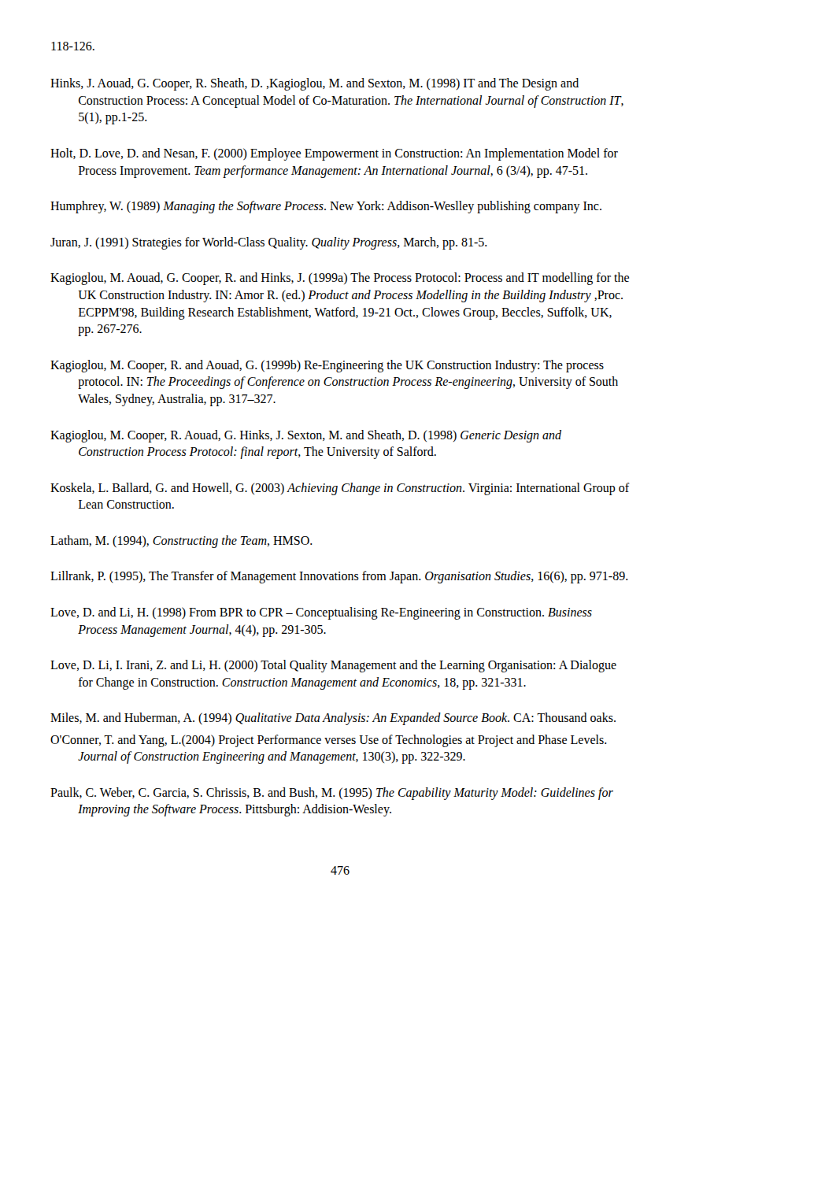118-126.
Hinks, J. Aouad, G. Cooper, R. Sheath, D. ,Kagioglou, M. and Sexton, M. (1998) IT and The Design and Construction Process: A Conceptual Model of Co-Maturation. The International Journal of Construction IT, 5(1), pp.1-25.
Holt, D. Love, D. and Nesan, F. (2000) Employee Empowerment in Construction: An Implementation Model for Process Improvement. Team performance Management: An International Journal, 6 (3/4), pp. 47-51.
Humphrey, W. (1989) Managing the Software Process. New York: Addison-Weslley publishing company Inc.
Juran, J. (1991) Strategies for World-Class Quality. Quality Progress, March, pp. 81-5.
Kagioglou, M. Aouad, G. Cooper, R. and Hinks, J. (1999a) The Process Protocol: Process and IT modelling for the UK Construction Industry. IN: Amor R. (ed.) Product and Process Modelling in the Building Industry ,Proc. ECPPM'98, Building Research Establishment, Watford, 19-21 Oct., Clowes Group, Beccles, Suffolk, UK, pp. 267-276.
Kagioglou, M. Cooper, R. and Aouad, G. (1999b) Re-Engineering the UK Construction Industry: The process protocol. IN: The Proceedings of Conference on Construction Process Re-engineering, University of South Wales, Sydney, Australia, pp. 317–327.
Kagioglou, M. Cooper, R. Aouad, G. Hinks, J. Sexton, M. and Sheath, D. (1998) Generic Design and Construction Process Protocol: final report, The University of Salford.
Koskela, L. Ballard, G. and Howell, G. (2003) Achieving Change in Construction. Virginia: International Group of Lean Construction.
Latham, M. (1994), Constructing the Team, HMSO.
Lillrank, P. (1995), The Transfer of Management Innovations from Japan. Organisation Studies, 16(6), pp. 971-89.
Love, D. and Li, H. (1998) From BPR to CPR – Conceptualising Re-Engineering in Construction. Business Process Management Journal, 4(4), pp. 291-305.
Love, D. Li, I. Irani, Z. and Li, H. (2000) Total Quality Management and the Learning Organisation: A Dialogue for Change in Construction. Construction Management and Economics, 18, pp. 321-331.
Miles, M. and Huberman, A. (1994) Qualitative Data Analysis: An Expanded Source Book. CA: Thousand oaks.
O'Conner, T. and Yang, L.(2004) Project Performance verses Use of Technologies at Project and Phase Levels. Journal of Construction Engineering and Management, 130(3), pp. 322-329.
Paulk, C. Weber, C. Garcia, S. Chrissis, B. and Bush, M. (1995) The Capability Maturity Model: Guidelines for Improving the Software Process. Pittsburgh: Addision-Wesley.
476